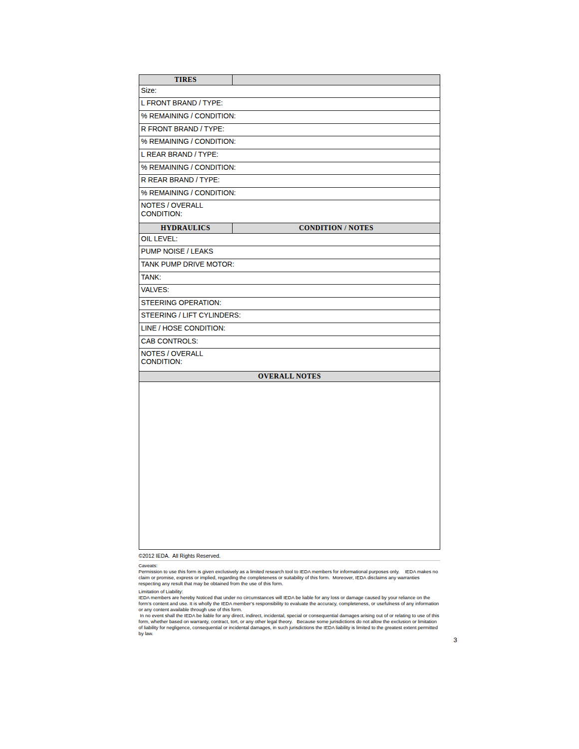| TIRES | |
| Size: |
| L FRONT BRAND / TYPE: |
| % REMAINING / CONDITION: |
| R FRONT BRAND / TYPE: |
| % REMAINING / CONDITION: |
| L REAR BRAND / TYPE: |
| % REMAINING / CONDITION: |
| R REAR BRAND / TYPE: |
| % REMAINING / CONDITION: |
| NOTES / OVERALL CONDITION: |
| HYDRAULICS | CONDITION / NOTES |
| OIL LEVEL: |
| PUMP NOISE / LEAKS |
| TANK PUMP DRIVE MOTOR: |
| TANK: |
| VALVES: |
| STEERING OPERATION: |
| STEERING / LIFT CYLINDERS: |
| LINE / HOSE CONDITION: |
| CAB CONTROLS: |
| NOTES / OVERALL CONDITION: |
| OVERALL NOTES |
©2012 IEDA. All Rights Reserved.
Caveats:
Permission to use this form is given exclusively as a limited research tool to IEDA members for informational purposes only. IEDA makes no claim or promise, express or implied, regarding the completeness or suitability of this form. Moreover, IEDA disclaims any warranties respecting any result that may be obtained from the use of this form.
Limitation of Liability:
IEDA members are hereby Noticed that under no circumstances will IEDA be liable for any loss or damage caused by your reliance on the form’s content and use. It is wholly the IEDA member’s responsibility to evaluate the accuracy, completeness, or usefulness of any information or any content available through use of this form.
In no event shall the IEDA be liable for any direct, indirect, incidental, special or consequential damages arising out of or relating to use of this form, whether based on warranty, contract, tort, or any other legal theory. Because some jurisdictions do not allow the exclusion or limitation of liability for negligence, consequential or incidental damages, in such jurisdictions the IEDA liability is limited to the greatest extent permitted by law.
3